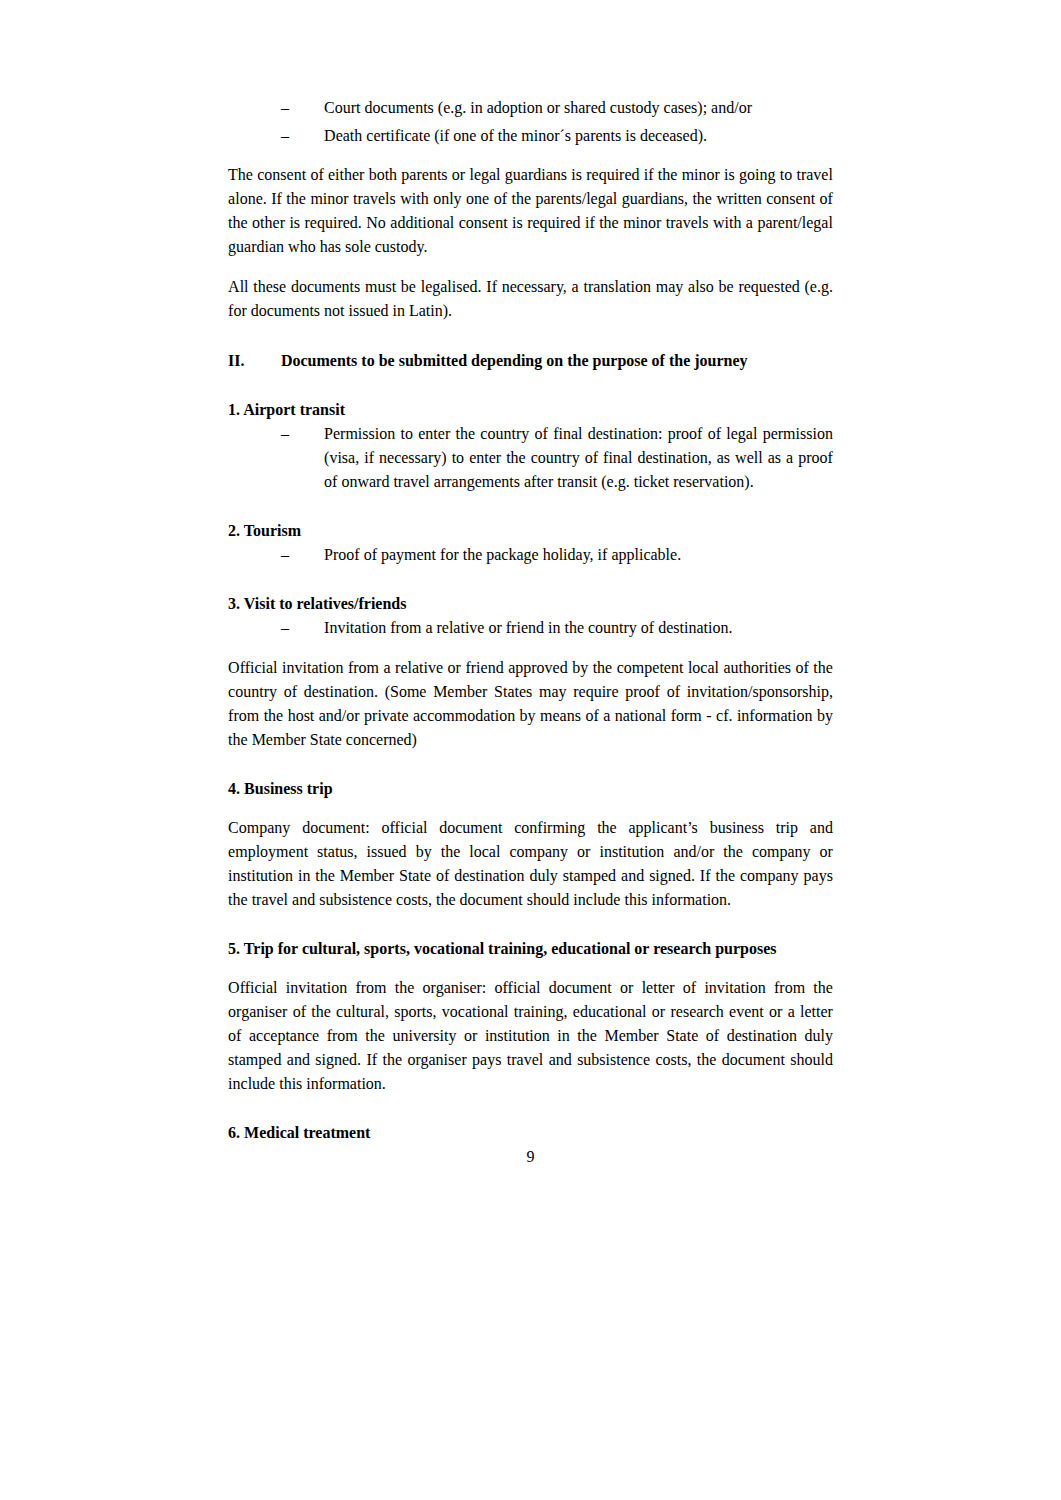Court documents (e.g. in adoption or shared custody cases); and/or
Death certificate (if one of the minor´s parents is deceased).
The consent of either both parents or legal guardians is required if the minor is going to travel alone. If the minor travels with only one of the parents/legal guardians, the written consent of the other is required. No additional consent is required if the minor travels with a parent/legal guardian who has sole custody.
All these documents must be legalised. If necessary, a translation may also be requested (e.g. for documents not issued in Latin).
II. Documents to be submitted depending on the purpose of the journey
1. Airport transit
Permission to enter the country of final destination: proof of legal permission (visa, if necessary) to enter the country of final destination, as well as a proof of onward travel arrangements after transit (e.g. ticket reservation).
2. Tourism
Proof of payment for the package holiday, if applicable.
3. Visit to relatives/friends
Invitation from a relative or friend in the country of destination.
Official invitation from a relative or friend approved by the competent local authorities of the country of destination. (Some Member States may require proof of invitation/sponsorship, from the host and/or private accommodation by means of a national form - cf. information by the Member State concerned)
4. Business trip
Company document: official document confirming the applicant’s business trip and employment status, issued by the local company or institution and/or the company or institution in the Member State of destination duly stamped and signed. If the company pays the travel and subsistence costs, the document should include this information.
5. Trip for cultural, sports, vocational training, educational or research purposes
Official invitation from the organiser: official document or letter of invitation from the organiser of the cultural, sports, vocational training, educational or research event or a letter of acceptance from the university or institution in the Member State of destination duly stamped and signed. If the organiser pays travel and subsistence costs, the document should include this information.
6. Medical treatment
9